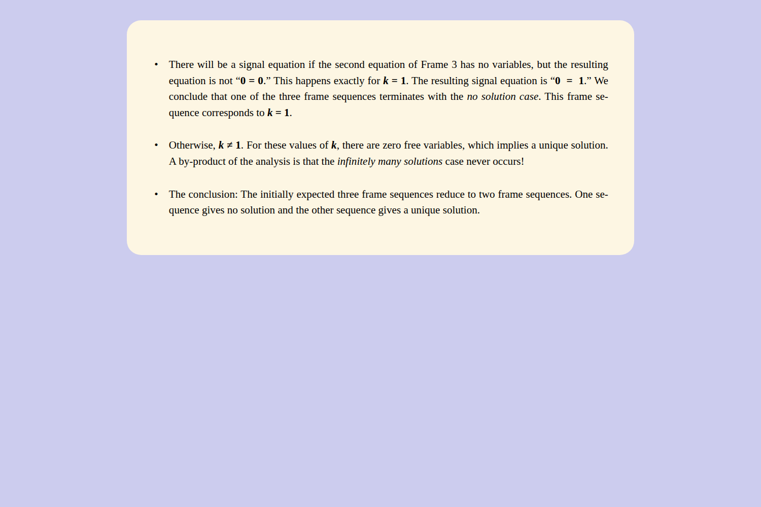There will be a signal equation if the second equation of Frame 3 has no variables, but the resulting equation is not “0 = 0.” This happens exactly for k = 1. The resulting signal equation is “0 = 1.” We conclude that one of the three frame sequences terminates with the no solution case. This frame sequence corresponds to k = 1.
Otherwise, k ≠ 1. For these values of k, there are zero free variables, which implies a unique solution. A by-product of the analysis is that the infinitely many solutions case never occurs!
The conclusion: The initially expected three frame sequences reduce to two frame sequences. One sequence gives no solution and the other sequence gives a unique solution.